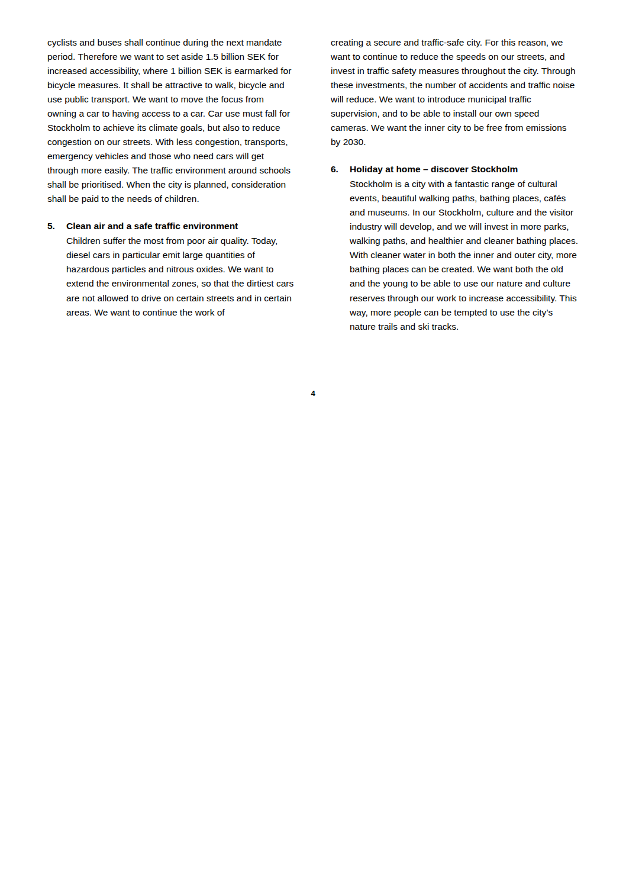cyclists and buses shall continue during the next mandate period. Therefore we want to set aside 1.5 billion SEK for increased accessibility, where 1 billion SEK is earmarked for bicycle measures. It shall be attractive to walk, bicycle and use public transport. We want to move the focus from owning a car to having access to a car. Car use must fall for Stockholm to achieve its climate goals, but also to reduce congestion on our streets. With less congestion, transports, emergency vehicles and those who need cars will get through more easily. The traffic environment around schools shall be prioritised. When the city is planned, consideration shall be paid to the needs of children.
5.
Clean air and a safe traffic environment
Children suffer the most from poor air quality. Today, diesel cars in particular emit large quantities of hazardous particles and nitrous oxides. We want to extend the environmental zones, so that the dirtiest cars are not allowed to drive on certain streets and in certain areas. We want to continue the work of
creating a secure and traffic-safe city. For this reason, we want to continue to reduce the speeds on our streets, and invest in traffic safety measures throughout the city. Through these investments, the number of accidents and traffic noise will reduce. We want to introduce municipal traffic supervision, and to be able to install our own speed cameras. We want the inner city to be free from emissions by 2030.
6.
Holiday at home – discover Stockholm
Stockholm is a city with a fantastic range of cultural events, beautiful walking paths, bathing places, cafés and museums. In our Stockholm, culture and the visitor industry will develop, and we will invest in more parks, walking paths, and healthier and cleaner bathing places. With cleaner water in both the inner and outer city, more bathing places can be created. We want both the old and the young to be able to use our nature and culture reserves through our work to increase accessibility. This way, more people can be tempted to use the city’s nature trails and ski tracks.
4